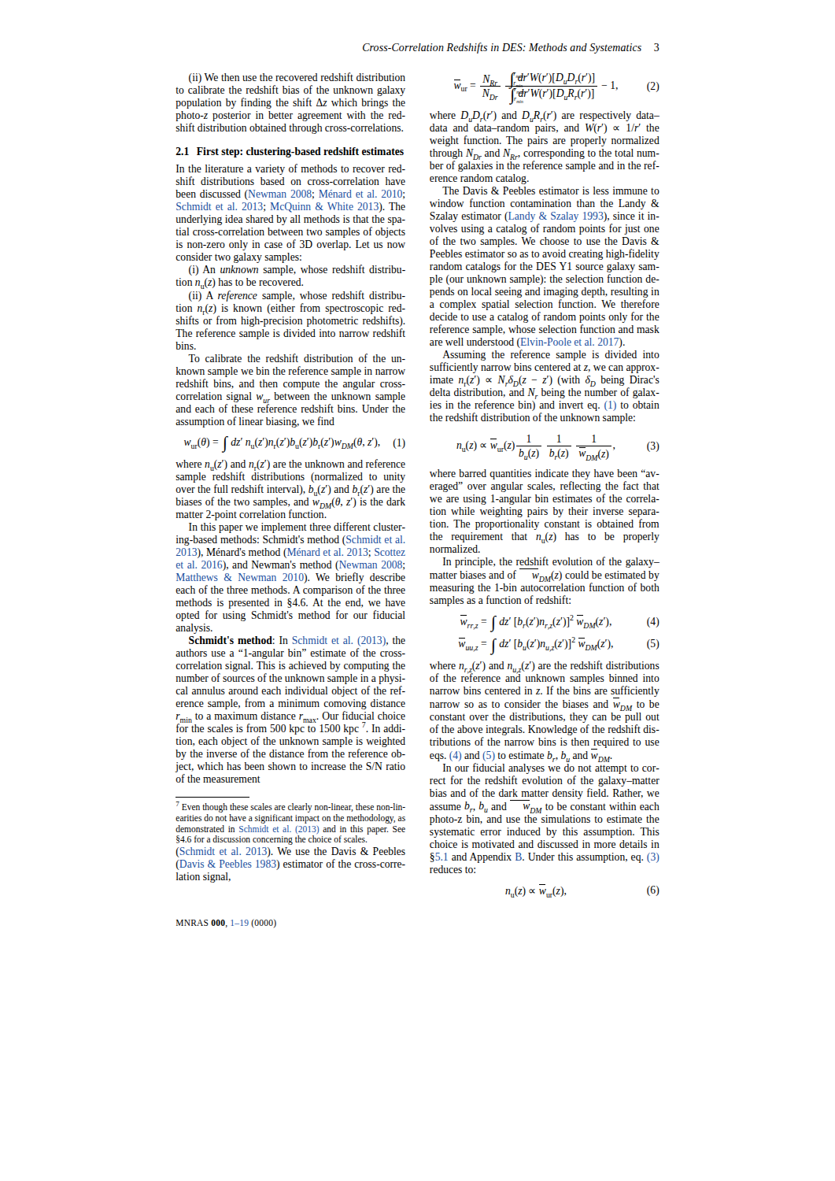Cross-Correlation Redshifts in DES: Methods and Systematics 3
(ii) We then use the recovered redshift distribution to calibrate the redshift bias of the unknown galaxy population by finding the shift Δz which brings the photo-z posterior in better agreement with the redshift distribution obtained through cross-correlations.
2.1 First step: clustering-based redshift estimates
In the literature a variety of methods to recover redshift distributions based on cross-correlation have been discussed (Newman 2008; Ménard et al. 2010; Schmidt et al. 2013; McQuinn & White 2013). The underlying idea shared by all methods is that the spatial cross-correlation between two samples of objects is non-zero only in case of 3D overlap. Let us now consider two galaxy samples:
(i) An unknown sample, whose redshift distribution nu(z) has to be recovered.
(ii) A reference sample, whose redshift distribution nr(z) is known (either from spectroscopic redshifts or from high-precision photometric redshifts). The reference sample is divided into narrow redshift bins.
To calibrate the redshift distribution of the unknown sample we bin the reference sample in narrow redshift bins, and then compute the angular cross-correlation signal wur between the unknown sample and each of these reference redshift bins. Under the assumption of linear biasing, we find
wur(θ) = ∫ dz′ nu(z′)nr(z′)bu(z′)br(z′)wDM(θ, z′), (1)
where nu(z′) and nr(z′) are the unknown and reference sample redshift distributions (normalized to unity over the full redshift interval), bu(z′) and br(z′) are the biases of the two samples, and wDM(θ, z′) is the dark matter 2-point correlation function.
In this paper we implement three different clustering-based methods: Schmidt's method (Schmidt et al. 2013), Ménard's method (Ménard et al. 2013; Scottez et al. 2016), and Newman's method (Newman 2008; Matthews & Newman 2010). We briefly describe each of the three methods. A comparison of the three methods is presented in §4.6. At the end, we have opted for using Schmidt's method for our fiducial analysis.
Schmidt's method: In Schmidt et al. (2013), the authors use a “1-angular bin” estimate of the cross-correlation signal. This is achieved by computing the number of sources of the unknown sample in a physical annulus around each individual object of the reference sample, from a minimum comoving distance rmin to a maximum distance rmax. Our fiducial choice for the scales is from 500 kpc to 1500 kpc 7. In addition, each object of the unknown sample is weighted by the inverse of the distance from the reference object, which has been shown to increase the S/N ratio of the measurement
7 Even though these scales are clearly non-linear, these non-linearities do not have a significant impact on the methodology, as demonstrated in Schmidt et al. (2013) and in this paper. See §4.6 for a discussion concerning the choice of scales.
(Schmidt et al. 2013). We use the Davis & Peebles (Davis & Peebles 1983) estimator of the cross-correlation signal,
wur = NRr NDr ∫rmax rmin dr′W(r′)[DuDr(r′)]∫rmax rmin dr′W(r′)[DuRr(r′)] − 1, (2)
where DuDr(r′) and DuRr(r′) are respectively data–data and data–random pairs, and W(r′) ∝ 1/r′ the weight function. The pairs are properly normalized through NDr and NRr, corresponding to the total number of galaxies in the reference sample and in the reference random catalog.
The Davis & Peebles estimator is less immune to window function contamination than the Landy & Szalay estimator (Landy & Szalay 1993), since it involves using a catalog of random points for just one of the two samples. We choose to use the Davis & Peebles estimator so as to avoid creating high-fidelity random catalogs for the DES Y1 source galaxy sample (our unknown sample): the selection function depends on local seeing and imaging depth, resulting in a complex spatial selection function. We therefore decide to use a catalog of random points only for the reference sample, whose selection function and mask are well understood (Elvin-Poole et al. 2017).
Assuming the reference sample is divided into sufficiently narrow bins centered at z, we can approximate nr(z′) ∝ Nr δD(z − z′) (with δD being Dirac's delta distribution, and Nr being the number of galaxies in the reference bin) and invert eq. (1) to obtain the redshift distribution of the unknown sample:
nu(z) ∝ wur(z)1 bu(z) 1 br(z) 1 wDM(z), (3)
where barred quantities indicate they have been “averaged” over angular scales, reflecting the fact that we are using 1-angular bin estimates of the correlation while weighting pairs by their inverse separation. The proportionality constant is obtained from the requirement that nu(z) has to be properly normalized.
In principle, the redshift evolution of the galaxy–matter biases and of wDM(z) could be estimated by measuring the 1-bin autocorrelation function of both samples as a function of redshift:
wrr,z = ∫ dz′ [br(z′)nr,z(z′)]2 wDM(z′), (4)
wuu,z = ∫ dz′ [bu(z′)nu,z(z′)]2 wDM(z′), (5)
where nr,z(z′) and nu,z(z′) are the redshift distributions of the reference and unknown samples binned into narrow bins centered in z. If the bins are sufficiently narrow so as to consider the biases and wDM to be constant over the distributions, they can be pull out of the above integrals. Knowledge of the redshift distributions of the narrow bins is then required to use eqs. (4) and (5) to estimate br, bu and wDM.
In our fiducial analyses we do not attempt to correct for the redshift evolution of the galaxy–matter bias and of the dark matter density field. Rather, we assume br, bu and wDM to be constant within each photo-z bin, and use the simulations to estimate the systematic error induced by this assumption. This choice is motivated and discussed in more details in §5.1 and Appendix B. Under this assumption, eq. (3) reduces to:
nu(z) ∝ wur(z), (6)
MNRAS 000, 1–19 (0000)